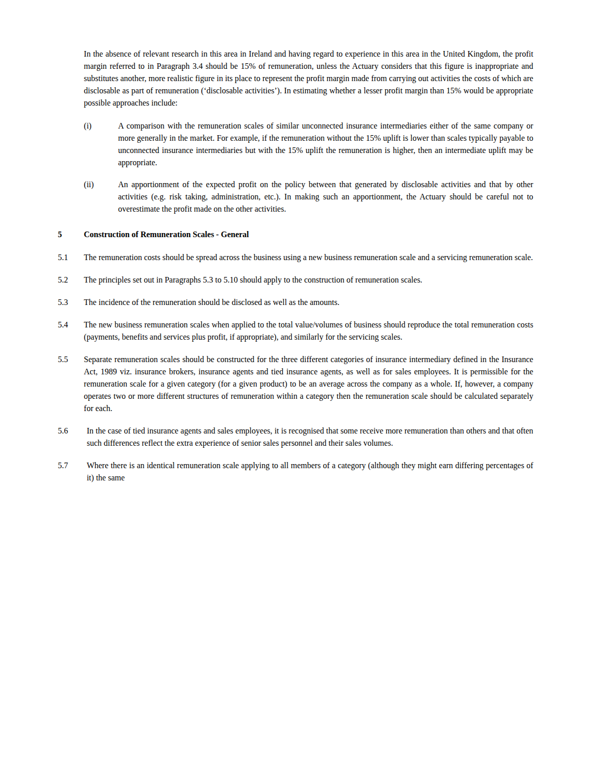In the absence of relevant research in this area in Ireland and having regard to experience in this area in the United Kingdom, the profit margin referred to in Paragraph 3.4 should be 15% of remuneration, unless the Actuary considers that this figure is inappropriate and substitutes another, more realistic figure in its place to represent the profit margin made from carrying out activities the costs of which are disclosable as part of remuneration (‘disclosable activities’). In estimating whether a lesser profit margin than 15% would be appropriate possible approaches include:
(i)
A comparison with the remuneration scales of similar unconnected insurance intermediaries either of the same company or more generally in the market. For example, if the remuneration without the 15% uplift is lower than scales typically payable to unconnected insurance intermediaries but with the 15% uplift the remuneration is higher, then an intermediate uplift may be appropriate.
(ii)
An apportionment of the expected profit on the policy between that generated by disclosable activities and that by other activities (e.g. risk taking, administration, etc.). In making such an apportionment, the Actuary should be careful not to overestimate the profit made on the other activities.
5 Construction of Remuneration Scales - General
5.1
The remuneration costs should be spread across the business using a new business remuneration scale and a servicing remuneration scale.
5.2
The principles set out in Paragraphs 5.3 to 5.10 should apply to the construction of remuneration scales.
5.3
The incidence of the remuneration should be disclosed as well as the amounts.
5.4
The new business remuneration scales when applied to the total value/volumes of business should reproduce the total remuneration costs (payments, benefits and services plus profit, if appropriate), and similarly for the servicing scales.
5.5
Separate remuneration scales should be constructed for the three different categories of insurance intermediary defined in the Insurance Act, 1989 viz. insurance brokers, insurance agents and tied insurance agents, as well as for sales employees. It is permissible for the remuneration scale for a given category (for a given product) to be an average across the company as a whole. If, however, a company operates two or more different structures of remuneration within a category then the remuneration scale should be calculated separately for each.
5.6
In the case of tied insurance agents and sales employees, it is recognised that some receive more remuneration than others and that often such differences reflect the extra experience of senior sales personnel and their sales volumes.
5.7
Where there is an identical remuneration scale applying to all members of a category (although they might earn differing percentages of it) the same